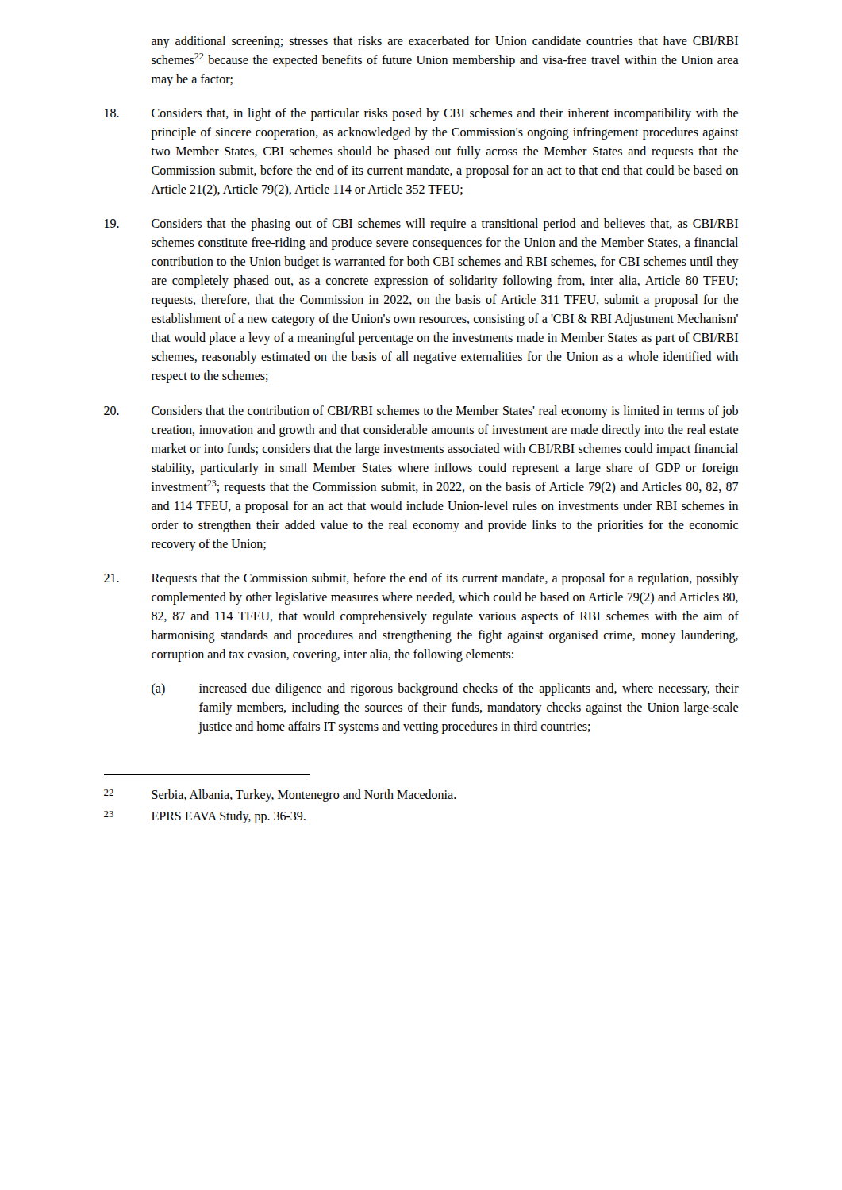any additional screening; stresses that risks are exacerbated for Union candidate countries that have CBI/RBI schemes22 because the expected benefits of future Union membership and visa-free travel within the Union area may be a factor;
Considers that, in light of the particular risks posed by CBI schemes and their inherent incompatibility with the principle of sincere cooperation, as acknowledged by the Commission's ongoing infringement procedures against two Member States, CBI schemes should be phased out fully across the Member States and requests that the Commission submit, before the end of its current mandate, a proposal for an act to that end that could be based on Article 21(2), Article 79(2), Article 114 or Article 352 TFEU;
Considers that the phasing out of CBI schemes will require a transitional period and believes that, as CBI/RBI schemes constitute free-riding and produce severe consequences for the Union and the Member States, a financial contribution to the Union budget is warranted for both CBI schemes and RBI schemes, for CBI schemes until they are completely phased out, as a concrete expression of solidarity following from, inter alia, Article 80 TFEU; requests, therefore, that the Commission in 2022, on the basis of Article 311 TFEU, submit a proposal for the establishment of a new category of the Union's own resources, consisting of a 'CBI & RBI Adjustment Mechanism' that would place a levy of a meaningful percentage on the investments made in Member States as part of CBI/RBI schemes, reasonably estimated on the basis of all negative externalities for the Union as a whole identified with respect to the schemes;
Considers that the contribution of CBI/RBI schemes to the Member States' real economy is limited in terms of job creation, innovation and growth and that considerable amounts of investment are made directly into the real estate market or into funds; considers that the large investments associated with CBI/RBI schemes could impact financial stability, particularly in small Member States where inflows could represent a large share of GDP or foreign investment23; requests that the Commission submit, in 2022, on the basis of Article 79(2) and Articles 80, 82, 87 and 114 TFEU, a proposal for an act that would include Union-level rules on investments under RBI schemes in order to strengthen their added value to the real economy and provide links to the priorities for the economic recovery of the Union;
Requests that the Commission submit, before the end of its current mandate, a proposal for a regulation, possibly complemented by other legislative measures where needed, which could be based on Article 79(2) and Articles 80, 82, 87 and 114 TFEU, that would comprehensively regulate various aspects of RBI schemes with the aim of harmonising standards and procedures and strengthening the fight against organised crime, money laundering, corruption and tax evasion, covering, inter alia, the following elements:
increased due diligence and rigorous background checks of the applicants and, where necessary, their family members, including the sources of their funds, mandatory checks against the Union large-scale justice and home affairs IT systems and vetting procedures in third countries;
22 Serbia, Albania, Turkey, Montenegro and North Macedonia.
23 EPRS EAVA Study, pp. 36-39.